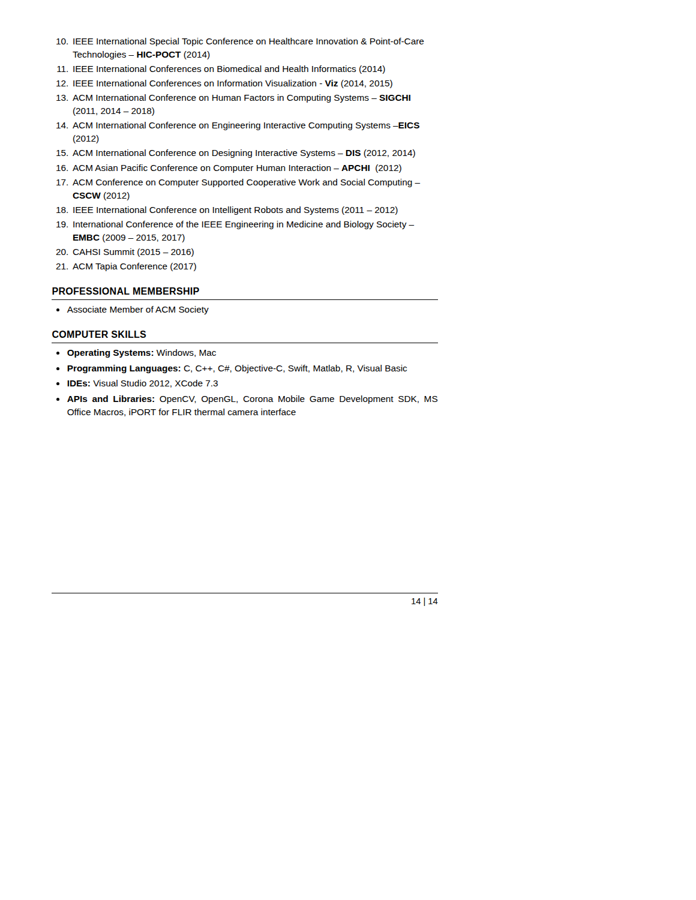IEEE International Special Topic Conference on Healthcare Innovation & Point-of-Care Technologies – HIC-POCT (2014)
IEEE International Conferences on Biomedical and Health Informatics (2014)
IEEE International Conferences on Information Visualization - Viz (2014, 2015)
ACM International Conference on Human Factors in Computing Systems – SIGCHI (2011, 2014 – 2018)
ACM International Conference on Engineering Interactive Computing Systems –EICS (2012)
ACM International Conference on Designing Interactive Systems – DIS (2012, 2014)
ACM Asian Pacific Conference on Computer Human Interaction – APCHI (2012)
ACM Conference on Computer Supported Cooperative Work and Social Computing – CSCW (2012)
IEEE International Conference on Intelligent Robots and Systems (2011 – 2012)
International Conference of the IEEE Engineering in Medicine and Biology Society – EMBC (2009 – 2015, 2017)
CAHSI Summit (2015 – 2016)
ACM Tapia Conference (2017)
Professional Membership
Associate Member of ACM Society
Computer Skills
Operating Systems: Windows, Mac
Programming Languages: C, C++, C#, Objective-C, Swift, Matlab, R, Visual Basic
IDEs: Visual Studio 2012, XCode 7.3
APIs and Libraries: OpenCV, OpenGL, Corona Mobile Game Development SDK, MS Office Macros, iPORT for FLIR thermal camera interface
14 | 14